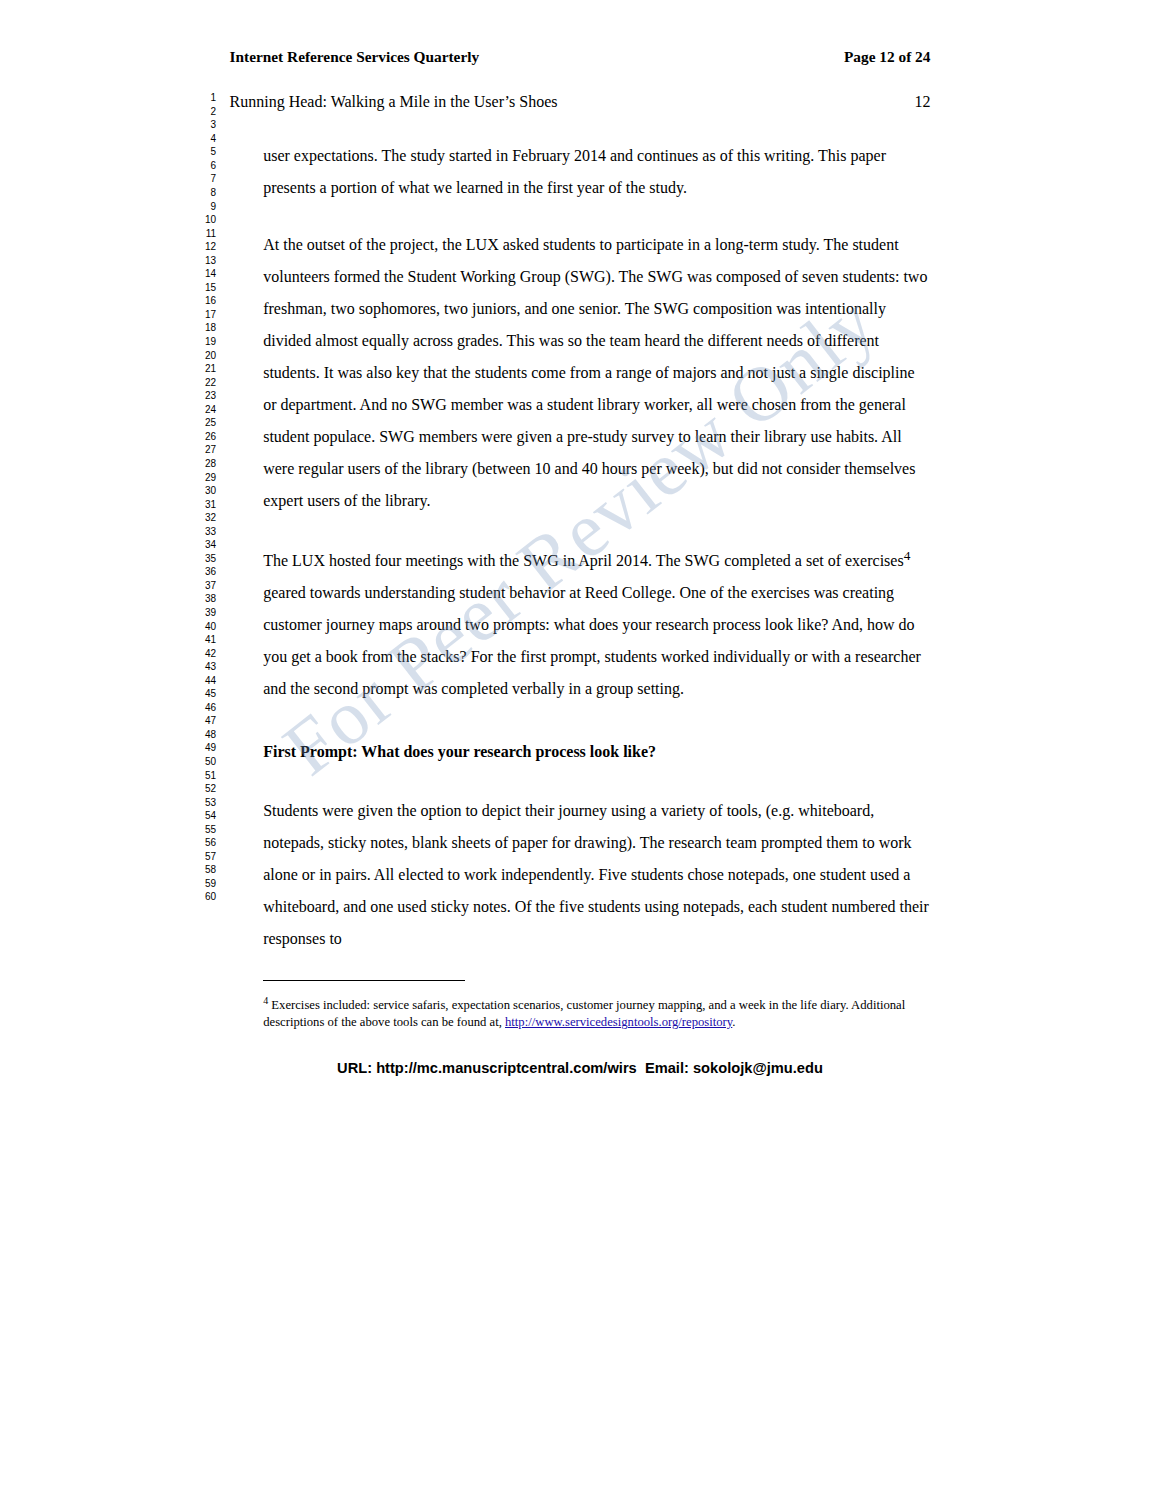Internet Reference Services Quarterly Page 12 of 24
Running Head: Walking a Mile in the User’s Shoes 12
1
2
3
4
5
6
7
8
9
10
11
12
13
14
15
16
17
18
19
20
21
22
23
24
25
26
27
28
29
30
31
32
33
34
35
36
37
38
39
40
41
42
43
44
45
46
47
48
49
50
51
52
53
54
55
56
57
58
59
60
user expectations. The study started in February 2014 and continues as of this writing. This paper presents a portion of what we learned in the first year of the study.
At the outset of the project, the LUX asked students to participate in a long-term study. The student volunteers formed the Student Working Group (SWG). The SWG was composed of seven students: two freshman, two sophomores, two juniors, and one senior. The SWG composition was intentionally divided almost equally across grades. This was so the team heard the different needs of different students. It was also key that the students come from a range of majors and not just a single discipline or department. And no SWG member was a student library worker, all were chosen from the general student populace. SWG members were given a pre-study survey to learn their library use habits. All were regular users of the library (between 10 and 40 hours per week), but did not consider themselves expert users of the library.
The LUX hosted four meetings with the SWG in April 2014. The SWG completed a set of exercises4 geared towards understanding student behavior at Reed College. One of the exercises was creating customer journey maps around two prompts: what does your research process look like? And, how do you get a book from the stacks? For the first prompt, students worked individually or with a researcher and the second prompt was completed verbally in a group setting.
First Prompt: What does your research process look like?
Students were given the option to depict their journey using a variety of tools, (e.g. whiteboard, notepads, sticky notes, blank sheets of paper for drawing). The research team prompted them to work alone or in pairs. All elected to work independently. Five students chose notepads, one student used a whiteboard, and one used sticky notes. Of the five students using notepads, each student numbered their responses to
4 Exercises included: service safaris, expectation scenarios, customer journey mapping, and a week in the life diary. Additional descriptions of the above tools can be found at, http://www.servicedesigntools.org/repository.
URL: http://mc.manuscriptcentral.com/wirs Email: sokolojk@jmu.edu
For Peer Review Only